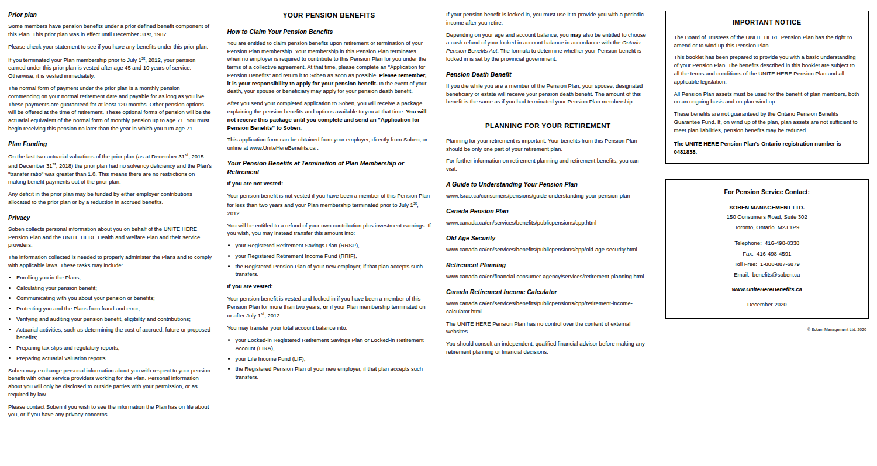Prior plan
Some members have pension benefits under a prior defined benefit component of this Plan. This prior plan was in effect until December 31st, 1987.
Please check your statement to see if you have any benefits under this prior plan.
If you terminated your Plan membership prior to July 1st, 2012, your pension earned under this prior plan is vested after age 45 and 10 years of service. Otherwise, it is vested immediately.
The normal form of payment under the prior plan is a monthly pension commencing on your normal retirement date and payable for as long as you live. These payments are guaranteed for at least 120 months. Other pension options will be offered at the time of retirement. These optional forms of pension will be the actuarial equivalent of the normal form of monthly pension up to age 71. You must begin receiving this pension no later than the year in which you turn age 71.
Plan Funding
On the last two actuarial valuations of the prior plan (as at December 31st, 2015 and December 31st, 2018) the prior plan had no solvency deficiency and the Plan's "transfer ratio" was greater than 1.0. This means there are no restrictions on making benefit payments out of the prior plan.
Any deficit in the prior plan may be funded by either employer contributions allocated to the prior plan or by a reduction in accrued benefits.
Privacy
Soben collects personal information about you on behalf of the UNITE HERE Pension Plan and the UNITE HERE Health and Welfare Plan and their service providers.
The information collected is needed to properly administer the Plans and to comply with applicable laws. These tasks may include:
Enrolling you in the Plans;
Calculating your pension benefit;
Communicating with you about your pension or benefits;
Protecting you and the Plans from fraud and error;
Verifying and auditing your pension benefit, eligibility and contributions;
Actuarial activities, such as determining the cost of accrued, future or proposed benefits;
Preparing tax slips and regulatory reports;
Preparing actuarial valuation reports.
Soben may exchange personal information about you with respect to your pension benefit with other service providers working for the Plan. Personal information about you will only be disclosed to outside parties with your permission, or as required by law.
Please contact Soben if you wish to see the information the Plan has on file about you, or if you have any privacy concerns.
YOUR PENSION BENEFITS
How to Claim Your Pension Benefits
You are entitled to claim pension benefits upon retirement or termination of your Pension Plan membership. Your membership in this Pension Plan terminates when no employer is required to contribute to this Pension Plan for you under the terms of a collective agreement. At that time, please complete an "Application for Pension Benefits" and return it to Soben as soon as possible. Please remember, it is your responsibility to apply for your pension benefit. In the event of your death, your spouse or beneficiary may apply for your pension death benefit.
After you send your completed application to Soben, you will receive a package explaining the pension benefits and options available to you at that time. You will not receive this package until you complete and send an "Application for Pension Benefits" to Soben.
This application form can be obtained from your employer, directly from Soben, or online at www.UniteHereBenefits.ca .
Your Pension Benefits at Termination of Plan Membership or Retirement
If you are not vested:
Your pension benefit is not vested if you have been a member of this Pension Plan for less than two years and your Plan membership terminated prior to July 1st, 2012.
You will be entitled to a refund of your own contribution plus investment earnings. If you wish, you may instead transfer this amount into:
your Registered Retirement Savings Plan (RRSP),
your Registered Retirement Income Fund (RRIF),
the Registered Pension Plan of your new employer, if that plan accepts such transfers.
If you are vested:
Your pension benefit is vested and locked in if you have been a member of this Pension Plan for more than two years, or if your Plan membership terminated on or after July 1st, 2012.
You may transfer your total account balance into:
your Locked-in Registered Retirement Savings Plan or Locked-in Retirement Account (LIRA),
your Life Income Fund (LIF),
the Registered Pension Plan of your new employer, if that plan accepts such transfers.
If your pension benefit is locked in, you must use it to provide you with a periodic income after you retire.
Depending on your age and account balance, you may also be entitled to choose a cash refund of your locked in account balance in accordance with the Ontario Pension Benefits Act. The formula to determine whether your Pension benefit is locked in is set by the provincial government.
Pension Death Benefit
If you die while you are a member of the Pension Plan, your spouse, designated beneficiary or estate will receive your pension death benefit. The amount of this benefit is the same as if you had terminated your Pension Plan membership.
PLANNING FOR YOUR RETIREMENT
Planning for your retirement is important. Your benefits from this Pension Plan should be only one part of your retirement plan.
For further information on retirement planning and retirement benefits, you can visit:
A Guide to Understanding Your Pension Plan
www.fsrao.ca/consumers/pensions/guide-understanding-your-pension-plan
Canada Pension Plan
www.canada.ca/en/services/benefits/publicpensions/cpp.html
Old Age Security
www.canada.ca/en/services/benefits/publicpensions/cpp/old-age-security.html
Retirement Planning
www.canada.ca/en/financial-consumer-agency/services/retirement-planning.html
Canada Retirement Income Calculator
www.canada.ca/en/services/benefits/publicpensions/cpp/retirement-income-calculator.html
The UNITE HERE Pension Plan has no control over the content of external websites.
You should consult an independent, qualified financial advisor before making any retirement planning or financial decisions.
IMPORTANT NOTICE
The Board of Trustees of the UNITE HERE Pension Plan has the right to amend or to wind up this Pension Plan.
This booklet has been prepared to provide you with a basic understanding of your Pension Plan. The benefits described in this booklet are subject to all the terms and conditions of the UNITE HERE Pension Plan and all applicable legislation.
All Pension Plan assets must be used for the benefit of plan members, both on an ongoing basis and on plan wind up.
These benefits are not guaranteed by the Ontario Pension Benefits Guarantee Fund. If, on wind up of the plan, plan assets are not sufficient to meet plan liabilities, pension benefits may be reduced.
The UNITE HERE Pension Plan's Ontario registration number is 0481838.
For Pension Service Contact:
SOBEN MANAGEMENT LTD.
150 Consumers Road, Suite 302
Toronto, Ontario M2J 1P9
Telephone: 416-498-8338
Fax: 416-498-4591
Toll Free: 1-888-887-6879
Email: benefits@soben.ca
www.UniteHereBenefits.ca
December 2020
© Soben Management Ltd. 2020